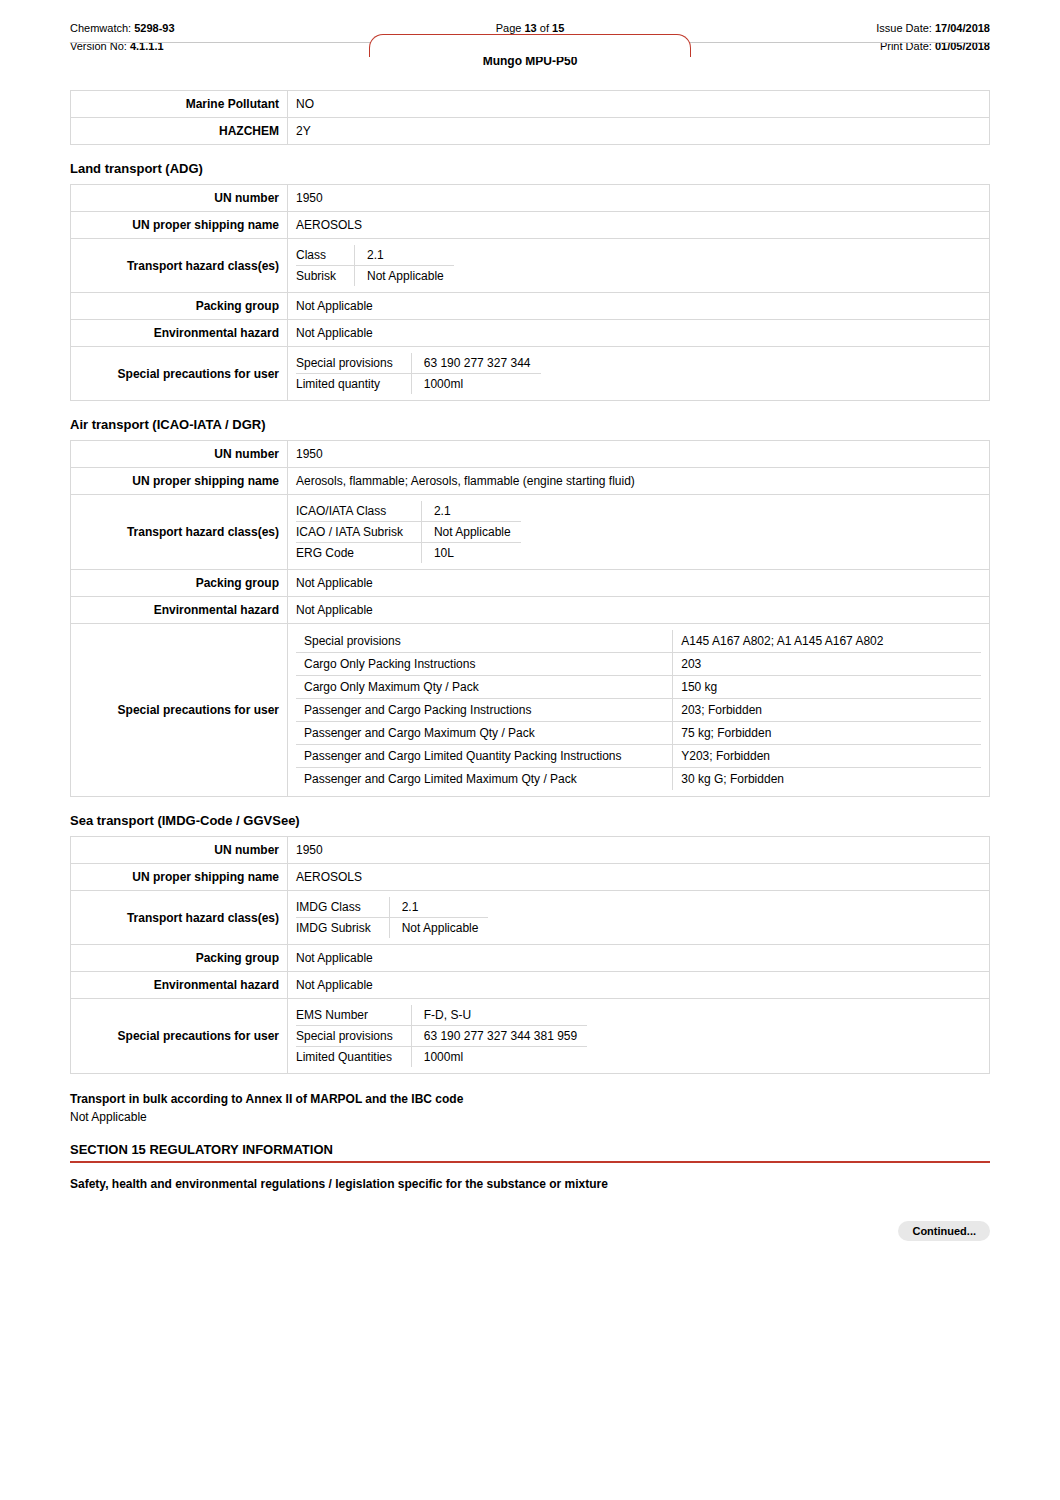Chemwatch: 5298-93
Version No: 4.1.1.1
Page 13 of 15
Mungo MPU-P50
Issue Date: 17/04/2018
Print Date: 01/05/2018
| Marine Pollutant | NO |
| HAZCHEM | 2Y |
Land transport (ADG)
| UN number | 1950 |
| UN proper shipping name | AEROSOLS |
| Transport hazard class(es) | / Class / 2.1 / / Subrisk / Not Applicable / |
| Packing group | Not Applicable |
| Environmental hazard | Not Applicable |
| Special precautions for user | / Special provisions / 63 190 277 327 344 / / Limited quantity / 1000ml / |
Air transport (ICAO-IATA / DGR)
| UN number | 1950 |
| UN proper shipping name | Aerosols, flammable; Aerosols, flammable (engine starting fluid) |
| Transport hazard class(es) | / ICAO/IATA Class / 2.1 / / ICAO / IATA Subrisk / Not Applicable / / ERG Code / 10L / |
| Packing group | Not Applicable |
| Environmental hazard | Not Applicable |
| Special precautions for user | / Special provisions / A145 A167 A802; A1 A145 A167 A802 / / Cargo Only Packing Instructions / 203 / / Cargo Only Maximum Qty / Pack / 150 kg / / Passenger and Cargo Packing Instructions / 203; Forbidden / / Passenger and Cargo Maximum Qty / Pack / 75 kg; Forbidden / / Passenger and Cargo Limited Quantity Packing Instructions / Y203; Forbidden / / Passenger and Cargo Limited Maximum Qty / Pack / 30 kg G; Forbidden / |
Sea transport (IMDG-Code / GGVSee)
| UN number | 1950 |
| UN proper shipping name | AEROSOLS |
| Transport hazard class(es) | / IMDG Class / 2.1 / / IMDG Subrisk / Not Applicable / |
| Packing group | Not Applicable |
| Environmental hazard | Not Applicable |
| Special precautions for user | / EMS Number / F-D, S-U / / Special provisions / 63 190 277 327 344 381 959 / / Limited Quantities / 1000ml / |
Transport in bulk according to Annex II of MARPOL and the IBC code
Not Applicable
SECTION 15 REGULATORY INFORMATION
Safety, health and environmental regulations / legislation specific for the substance or mixture
Continued...